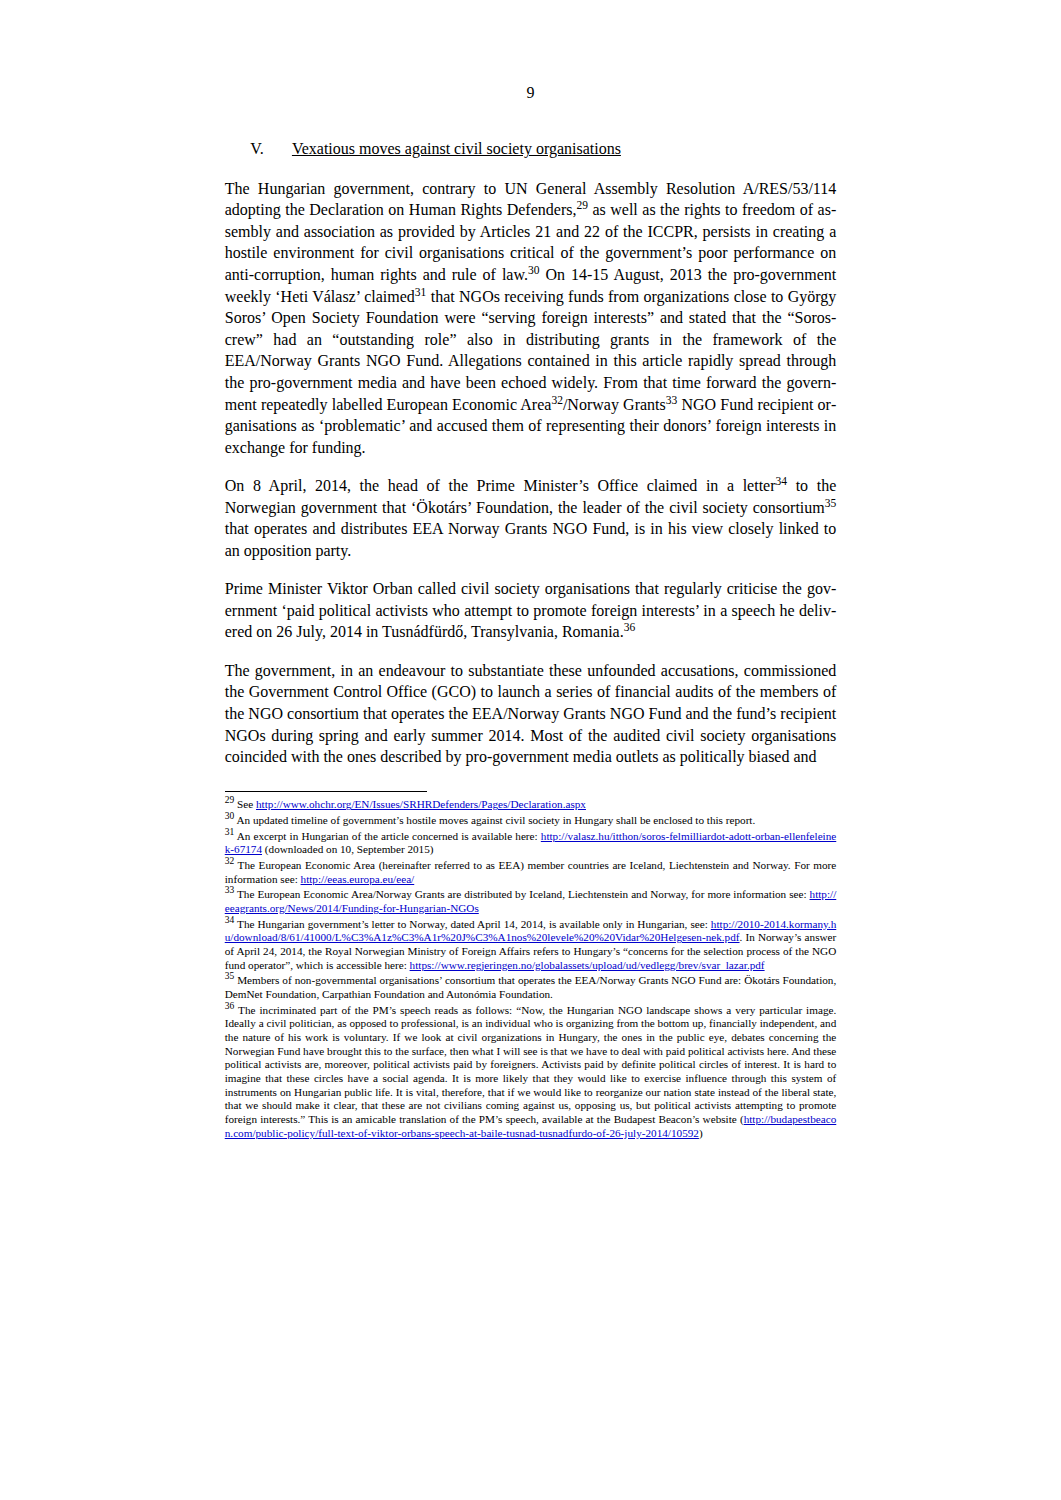9
V. Vexatious moves against civil society organisations
The Hungarian government, contrary to UN General Assembly Resolution A/RES/53/114 adopting the Declaration on Human Rights Defenders,29 as well as the rights to freedom of assembly and association as provided by Articles 21 and 22 of the ICCPR, persists in creating a hostile environment for civil organisations critical of the government’s poor performance on anti-corruption, human rights and rule of law.30 On 14-15 August, 2013 the pro-government weekly ‘Heti Válasz’ claimed31 that NGOs receiving funds from organizations close to György Soros’ Open Society Foundation were “serving foreign interests” and stated that the “Soros-crew” had an “outstanding role” also in distributing grants in the framework of the EEA/Norway Grants NGO Fund. Allegations contained in this article rapidly spread through the pro-government media and have been echoed widely. From that time forward the government repeatedly labelled European Economic Area32/Norway Grants33 NGO Fund recipient organisations as ‘problematic’ and accused them of representing their donors’ foreign interests in exchange for funding.
On 8 April, 2014, the head of the Prime Minister’s Office claimed in a letter34 to the Norwegian government that ‘Ökotárs’ Foundation, the leader of the civil society consortium35 that operates and distributes EEA Norway Grants NGO Fund, is in his view closely linked to an opposition party.
Prime Minister Viktor Orban called civil society organisations that regularly criticise the government ‘paid political activists who attempt to promote foreign interests’ in a speech he delivered on 26 July, 2014 in Tusnádfürdő, Transylvania, Romania.36
The government, in an endeavour to substantiate these unfounded accusations, commissioned the Government Control Office (GCO) to launch a series of financial audits of the members of the NGO consortium that operates the EEA/Norway Grants NGO Fund and the fund’s recipient NGOs during spring and early summer 2014. Most of the audited civil society organisations coincided with the ones described by pro-government media outlets as politically biased and
29 See http://www.ohchr.org/EN/Issues/SRHRDefenders/Pages/Declaration.aspx
30 An updated timeline of government’s hostile moves against civil society in Hungary shall be enclosed to this report.
31 An excerpt in Hungarian of the article concerned is available here: http://valasz.hu/itthon/soros-felmilliardot-adott-orban-ellenfeleinek-67174 (downloaded on 10, September 2015)
32 The European Economic Area (hereinafter referred to as EEA) member countries are Iceland, Liechtenstein and Norway. For more information see: http://eeas.europa.eu/eea/
33 The European Economic Area/Norway Grants are distributed by Iceland, Liechtenstein and Norway, for more information see: http://eeagrants.org/News/2014/Funding-for-Hungarian-NGOs
34 The Hungarian government’s letter to Norway, dated April 14, 2014, is available only in Hungarian, see: http://2010-2014.kormany.hu/download/8/61/41000/L%C3%A1z%C3%A1r%20J%C3%A1nos%20levele%20%20Vidar%20Helgesen-nek.pdf. In Norway’s answer of April 24, 2014, the Royal Norwegian Ministry of Foreign Affairs refers to Hungary’s “concerns for the selection process of the NGO fund operator”, which is accessible here: https://www.regjeringen.no/globalassets/upload/ud/vedlegg/brev/svar_lazar.pdf
35 Members of non-governmental organisations’ consortium that operates the EEA/Norway Grants NGO Fund are: Ökotárs Foundation, DemNet Foundation, Carpathian Foundation and Autonómia Foundation.
36 The incriminated part of the PM’s speech reads as follows: “Now, the Hungarian NGO landscape shows a very particular image. Ideally a civil politician, as opposed to professional, is an individual who is organizing from the bottom up, financially independent, and the nature of his work is voluntary. If we look at civil organizations in Hungary, the ones in the public eye, debates concerning the Norwegian Fund have brought this to the surface, then what I will see is that we have to deal with paid political activists here. And these political activists are, moreover, political activists paid by foreigners. Activists paid by definite political circles of interest. It is hard to imagine that these circles have a social agenda. It is more likely that they would like to exercise influence through this system of instruments on Hungarian public life. It is vital, therefore, that if we would like to reorganize our nation state instead of the liberal state, that we should make it clear, that these are not civilians coming against us, opposing us, but political activists attempting to promote foreign interests.” This is an amicable translation of the PM’s speech, available at the Budapest Beacon’s website (http://budapestbeacon.com/public-policy/full-text-of-viktor-orbans-speech-at-baile-tusnad-tusnadfurdo-of-26-july-2014/10592)